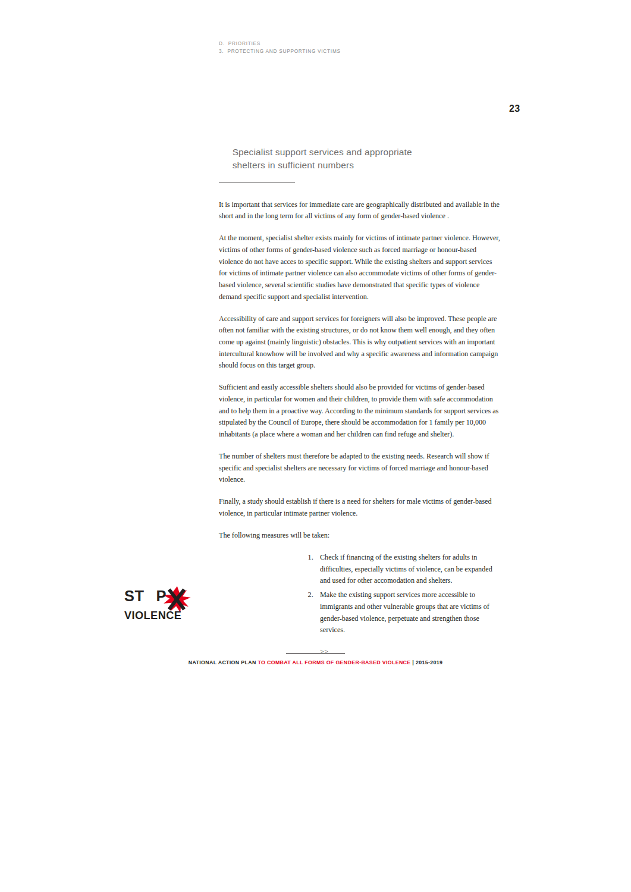D. Priorities
3. Protecting and supporting victims
23
Specialist support services and appropriate
shelters in sufficient numbers
It is important that services for immediate care are geographically distributed and available in the short and in the long term for all victims of any form of gender-based violence .
At the moment, specialist shelter exists mainly for victims of intimate partner violence. However, victims of other forms of gender-based violence such as forced marriage or honour-based violence do not have acces to specific support. While the existing shelters and support services for victims of intimate partner violence can also accommodate victims of other forms of gender-based violence, several scientific studies have demonstrated that specific types of violence demand specific support and specialist intervention.
Accessibility of care and support services for foreigners will also be improved. These people are often not familiar with the existing structures, or do not know them well enough, and they often come up against (mainly linguistic) obstacles. This is why outpatient services with an important intercultural knowhow will be involved and why a specific awareness and information campaign should focus on this target group.
Sufficient and easily accessible shelters should also be provided for victims of gender-based violence, in particular for women and their children, to provide them with safe accommodation and to help them in a proactive way. According to the minimum standards for support services as stipulated by the Council of Europe, there should be accommodation for 1 family per 10,000 inhabitants (a place where a woman and her children can find refuge and shelter).
The number of shelters must therefore be adapted to the existing needs. Research will show if specific and specialist shelters are necessary for victims of forced marriage and honour-based violence.
Finally, a study should establish if there is a need for shelters for male victims of gender-based violence, in particular intimate partner violence.
The following measures will be taken:
Check if financing of the existing shelters for adults in difficulties, especially victims of violence, can be expanded and used for other accomodation and shelters.
Make the existing support services more accessible to immigrants and other vulnerable groups that are victims of gender-based violence, perpetuate and strengthen those services.
>>
Stop Violence ST P VIOLENCE
NATIONAL ACTION PLAN TO COMBAT ALL FORMS OF GENDER-BASED VIOLENCE | 2015-2019